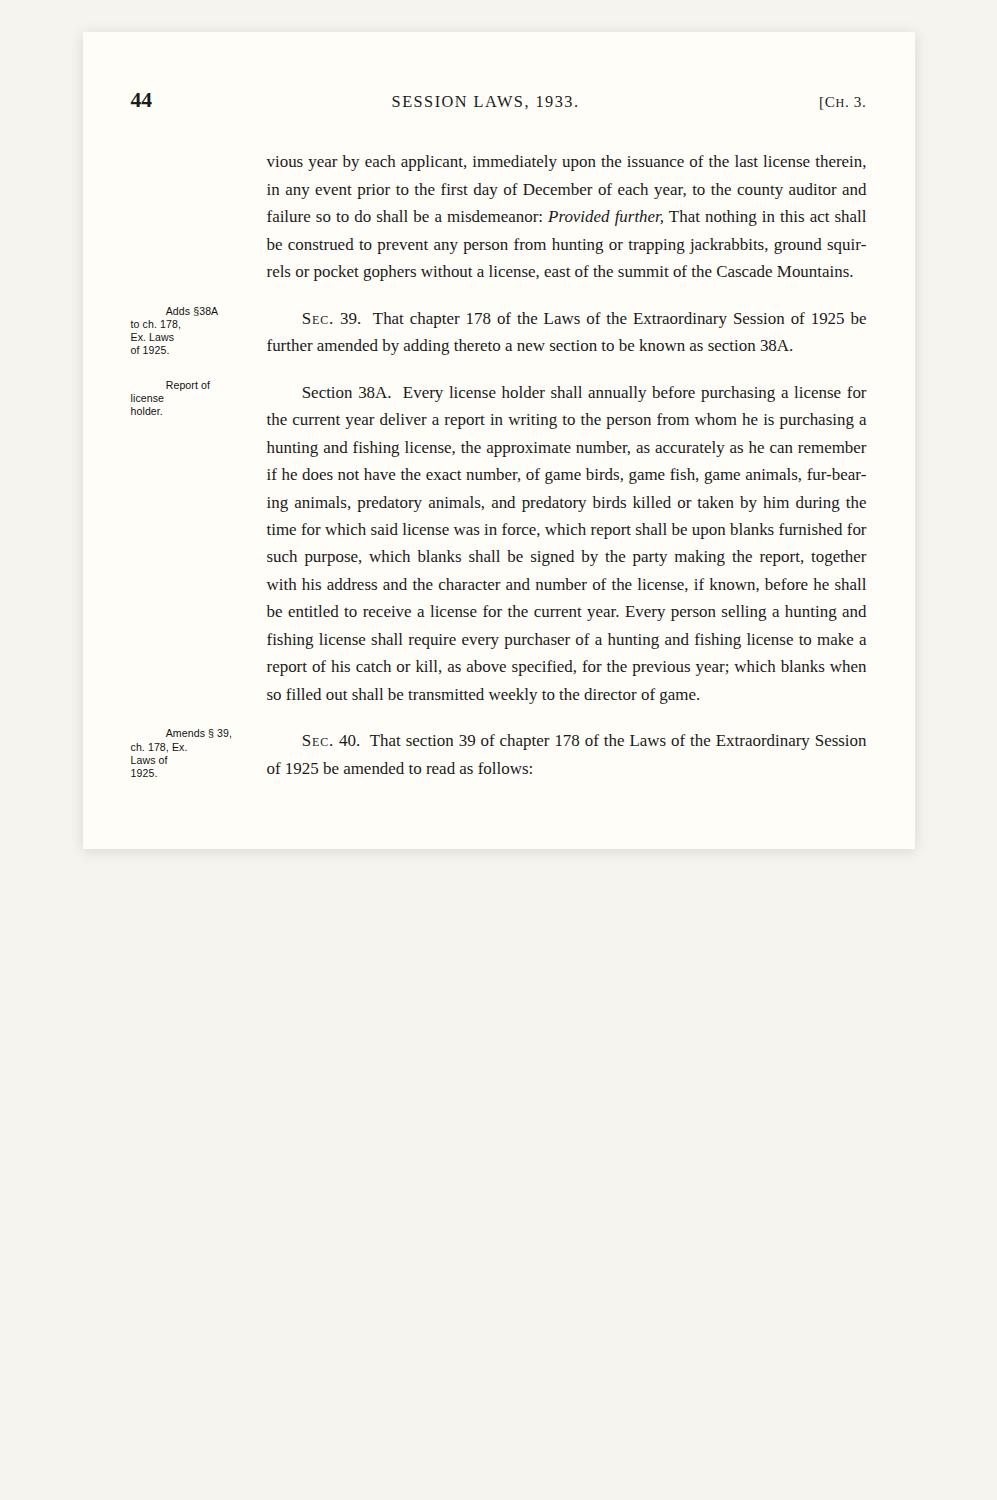44 Session Laws, 1933. [CH. 3.
vious year by each applicant, immediately upon the issuance of the last license therein, in any event prior to the first day of December of each year, to the county auditor and failure so to do shall be a misdemeanor: Provided further, That nothing in this act shall be construed to prevent any person from hunting or trapping jackrabbits, ground squirrels or pocket gophers without a license, east of the summit of the Cascade Mountains.
Adds §38A
to ch. 178,
Ex. Laws
of 1925. Sec. 39. That chapter 178 of the Laws of the Extraordinary Session of 1925 be further amended by adding thereto a new section to be known as section 38A.
Report of
license
holder. Section 38A. Every license holder shall annually before purchasing a license for the current year deliver a report in writing to the person from whom he is purchasing a hunting and fishing license, the approximate number, as accurately as he can remember if he does not have the exact number, of game birds, game fish, game animals, fur-bearing animals, predatory animals, and predatory birds killed or taken by him during the time for which said license was in force, which report shall be upon blanks furnished for such purpose, which blanks shall be signed by the party making the report, together with his address and the character and number of the license, if known, before he shall be entitled to receive a license for the current year. Every person selling a hunting and fishing license shall require every purchaser of a hunting and fishing license to make a report of his catch or kill, as above specified, for the previous year; which blanks when so filled out shall be transmitted weekly to the director of game.
Amends § 39,
ch. 178, Ex.
Laws of
1925. Sec. 40. That section 39 of chapter 178 of the Laws of the Extraordinary Session of 1925 be amended to read as follows: